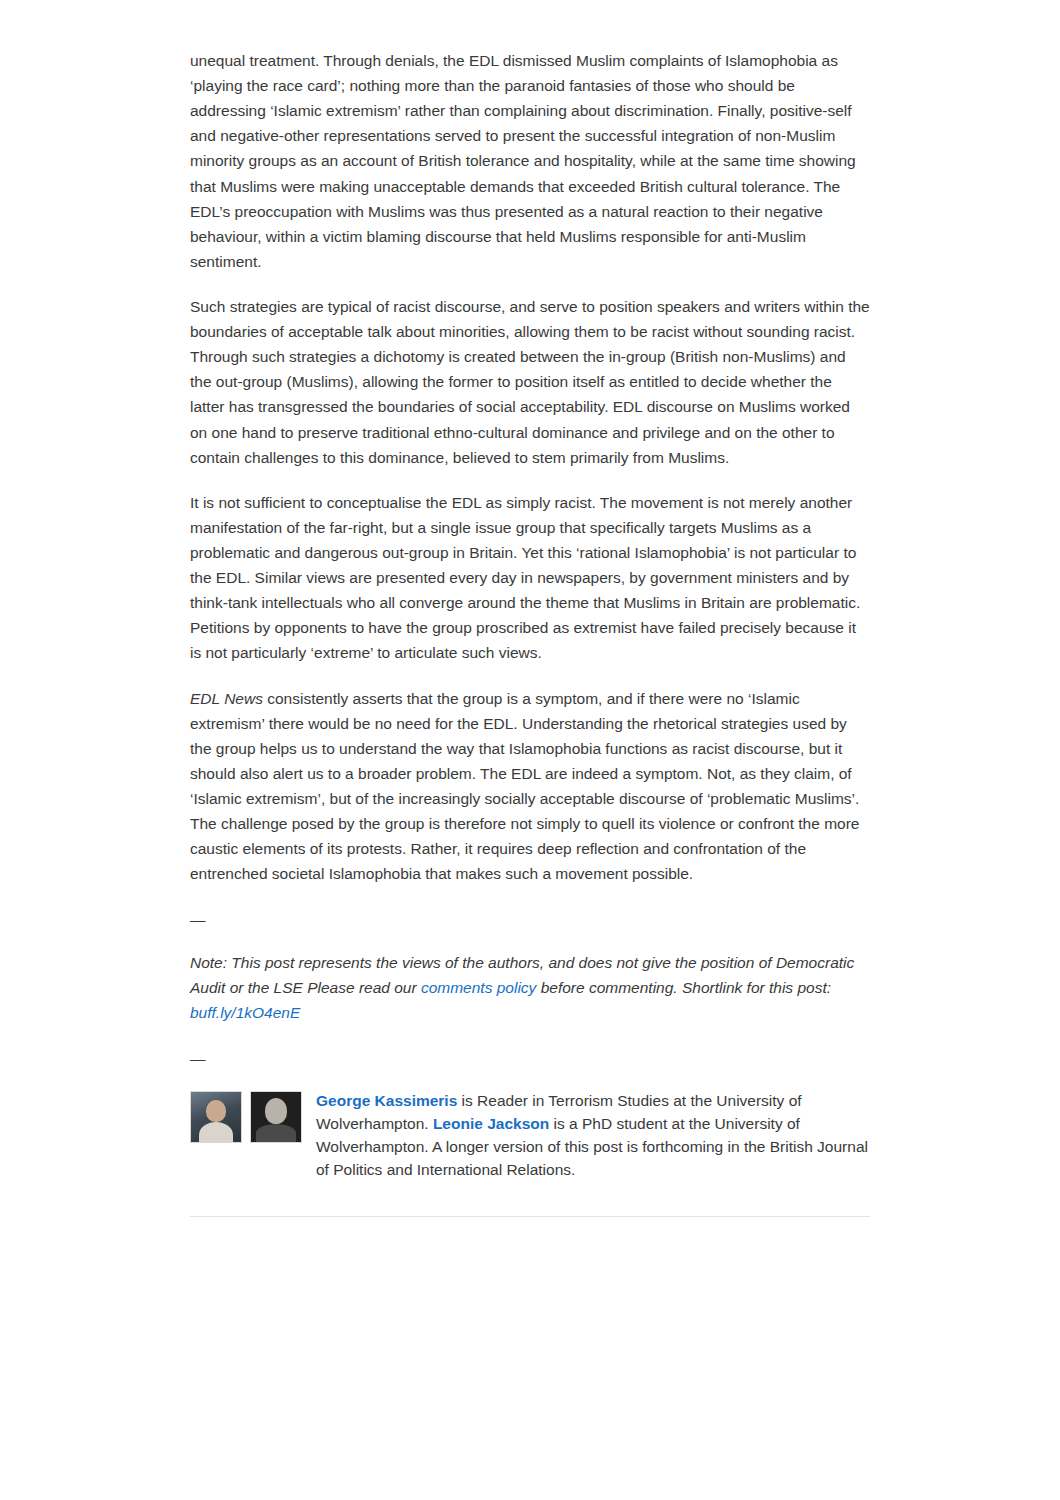unequal treatment. Through denials, the EDL dismissed Muslim complaints of Islamophobia as ‘playing the race card’; nothing more than the paranoid fantasies of those who should be addressing ‘Islamic extremism’ rather than complaining about discrimination. Finally, positive-self and negative-other representations served to present the successful integration of non-Muslim minority groups as an account of British tolerance and hospitality, while at the same time showing that Muslims were making unacceptable demands that exceeded British cultural tolerance. The EDL’s preoccupation with Muslims was thus presented as a natural reaction to their negative behaviour, within a victim blaming discourse that held Muslims responsible for anti-Muslim sentiment.
Such strategies are typical of racist discourse, and serve to position speakers and writers within the boundaries of acceptable talk about minorities, allowing them to be racist without sounding racist. Through such strategies a dichotomy is created between the in-group (British non-Muslims) and the out-group (Muslims), allowing the former to position itself as entitled to decide whether the latter has transgressed the boundaries of social acceptability. EDL discourse on Muslims worked on one hand to preserve traditional ethno-cultural dominance and privilege and on the other to contain challenges to this dominance, believed to stem primarily from Muslims.
It is not sufficient to conceptualise the EDL as simply racist. The movement is not merely another manifestation of the far-right, but a single issue group that specifically targets Muslims as a problematic and dangerous out-group in Britain. Yet this ‘rational Islamophobia’ is not particular to the EDL. Similar views are presented every day in newspapers, by government ministers and by think-tank intellectuals who all converge around the theme that Muslims in Britain are problematic. Petitions by opponents to have the group proscribed as extremist have failed precisely because it is not particularly ‘extreme’ to articulate such views.
EDL News consistently asserts that the group is a symptom, and if there were no ‘Islamic extremism’ there would be no need for the EDL. Understanding the rhetorical strategies used by the group helps us to understand the way that Islamophobia functions as racist discourse, but it should also alert us to a broader problem. The EDL are indeed a symptom. Not, as they claim, of ‘Islamic extremism’, but of the increasingly socially acceptable discourse of ‘problematic Muslims’. The challenge posed by the group is therefore not simply to quell its violence or confront the more caustic elements of its protests. Rather, it requires deep reflection and confrontation of the entrenched societal Islamophobia that makes such a movement possible.
—
Note: This post represents the views of the authors, and does not give the position of Democratic Audit or the LSE Please read our comments policy before commenting. Shortlink for this post: buff.ly/1kO4enE
—
George Kassimeris is Reader in Terrorism Studies at the University of Wolverhampton. Leonie Jackson is a PhD student at the University of Wolverhampton. A longer version of this post is forthcoming in the British Journal of Politics and International Relations.